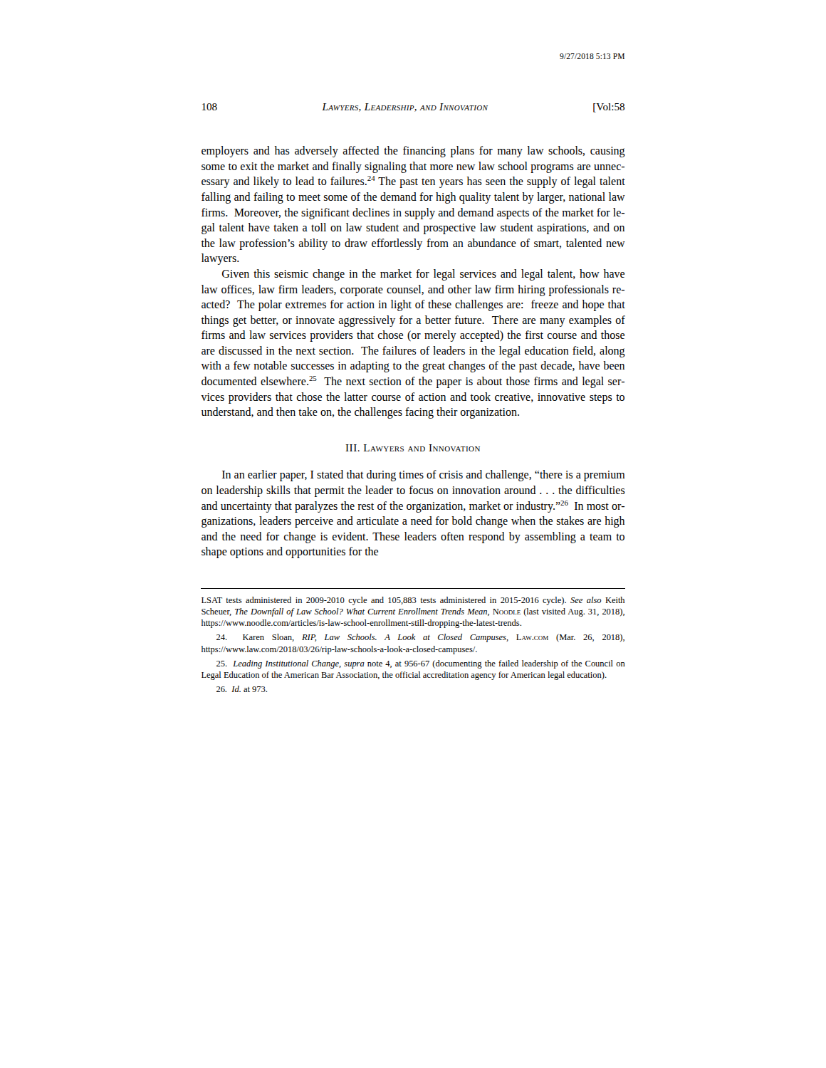9/27/2018 5:13 PM
108 Lawyers, Leadership, and Innovation [Vol:58
employers and has adversely affected the financing plans for many law schools, causing some to exit the market and finally signaling that more new law school programs are unnecessary and likely to lead to failures.24 The past ten years has seen the supply of legal talent falling and failing to meet some of the demand for high quality talent by larger, national law firms. Moreover, the significant declines in supply and demand aspects of the market for legal talent have taken a toll on law student and prospective law student aspirations, and on the law profession’s ability to draw effortlessly from an abundance of smart, talented new lawyers.
Given this seismic change in the market for legal services and legal talent, how have law offices, law firm leaders, corporate counsel, and other law firm hiring professionals reacted? The polar extremes for action in light of these challenges are: freeze and hope that things get better, or innovate aggressively for a better future. There are many examples of firms and law services providers that chose (or merely accepted) the first course and those are discussed in the next section. The failures of leaders in the legal education field, along with a few notable successes in adapting to the great changes of the past decade, have been documented elsewhere.25 The next section of the paper is about those firms and legal services providers that chose the latter course of action and took creative, innovative steps to understand, and then take on, the challenges facing their organization.
III. Lawyers and Innovation
In an earlier paper, I stated that during times of crisis and challenge, “there is a premium on leadership skills that permit the leader to focus on innovation around . . . the difficulties and uncertainty that paralyzes the rest of the organization, market or industry.”26 In most organizations, leaders perceive and articulate a need for bold change when the stakes are high and the need for change is evident. These leaders often respond by assembling a team to shape options and opportunities for the
LSAT tests administered in 2009-2010 cycle and 105,883 tests administered in 2015-2016 cycle). See also Keith Scheuer, The Downfall of Law School? What Current Enrollment Trends Mean, Noodle (last visited Aug. 31, 2018), https://www.noodle.com/articles/is-law-school-enrollment-still-dropping-the-latest-trends.
24. Karen Sloan, RIP, Law Schools. A Look at Closed Campuses, Law.com (Mar. 26, 2018), https://www.law.com/2018/03/26/rip-law-schools-a-look-a-closed-campuses/.
25. Leading Institutional Change, supra note 4, at 956-67 (documenting the failed leadership of the Council on Legal Education of the American Bar Association, the official accreditation agency for American legal education).
26. Id. at 973.